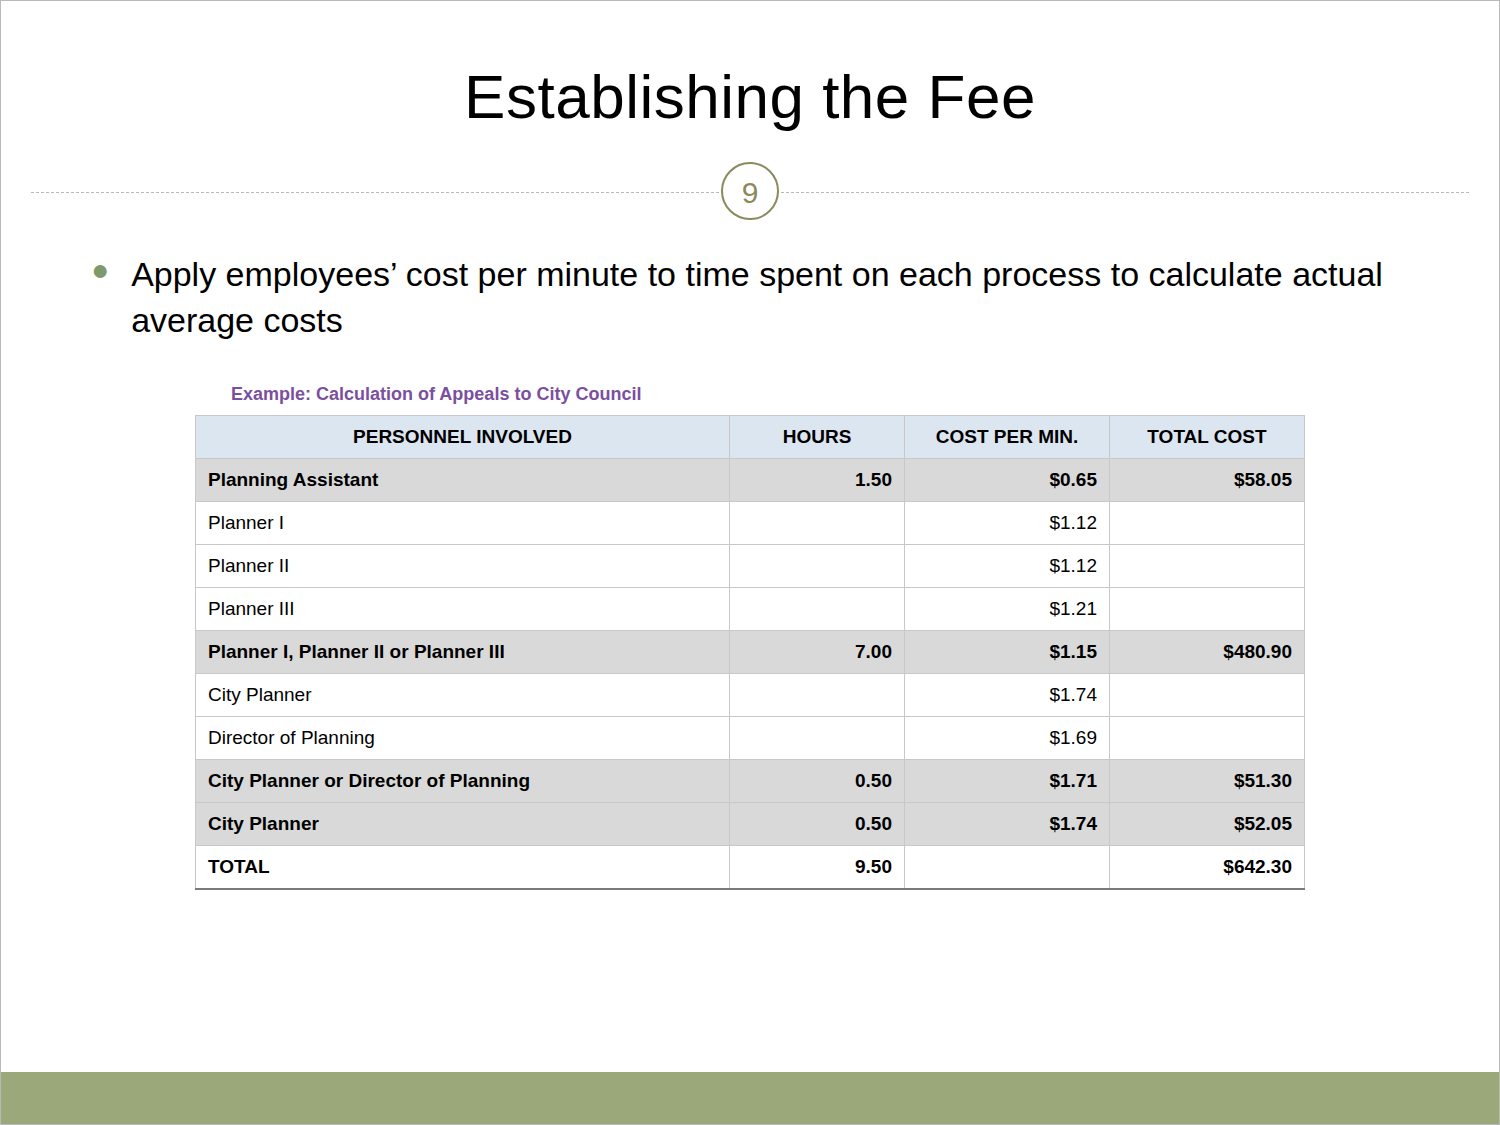Establishing the Fee
9
● Apply employees’ cost per minute to time spent on each process to calculate actual average costs
Example: Calculation of Appeals to City Council
| PERSONNEL INVOLVED | HOURS | COST PER MIN. | TOTAL COST |
| --- | --- | --- | --- |
| Planning Assistant | 1.50 | $0.65 | $58.05 |
| Planner I | | $1.12 | |
| Planner II | | $1.12 | |
| Planner III | | $1.21 | |
| Planner I, Planner II or Planner III | 7.00 | $1.15 | $480.90 |
| City Planner | | $1.74 | |
| Director of Planning | | $1.69 | |
| City Planner or Director of Planning | 0.50 | $1.71 | $51.30 |
| City Planner | 0.50 | $1.74 | $52.05 |
| TOTAL | 9.50 | | $642.30 |